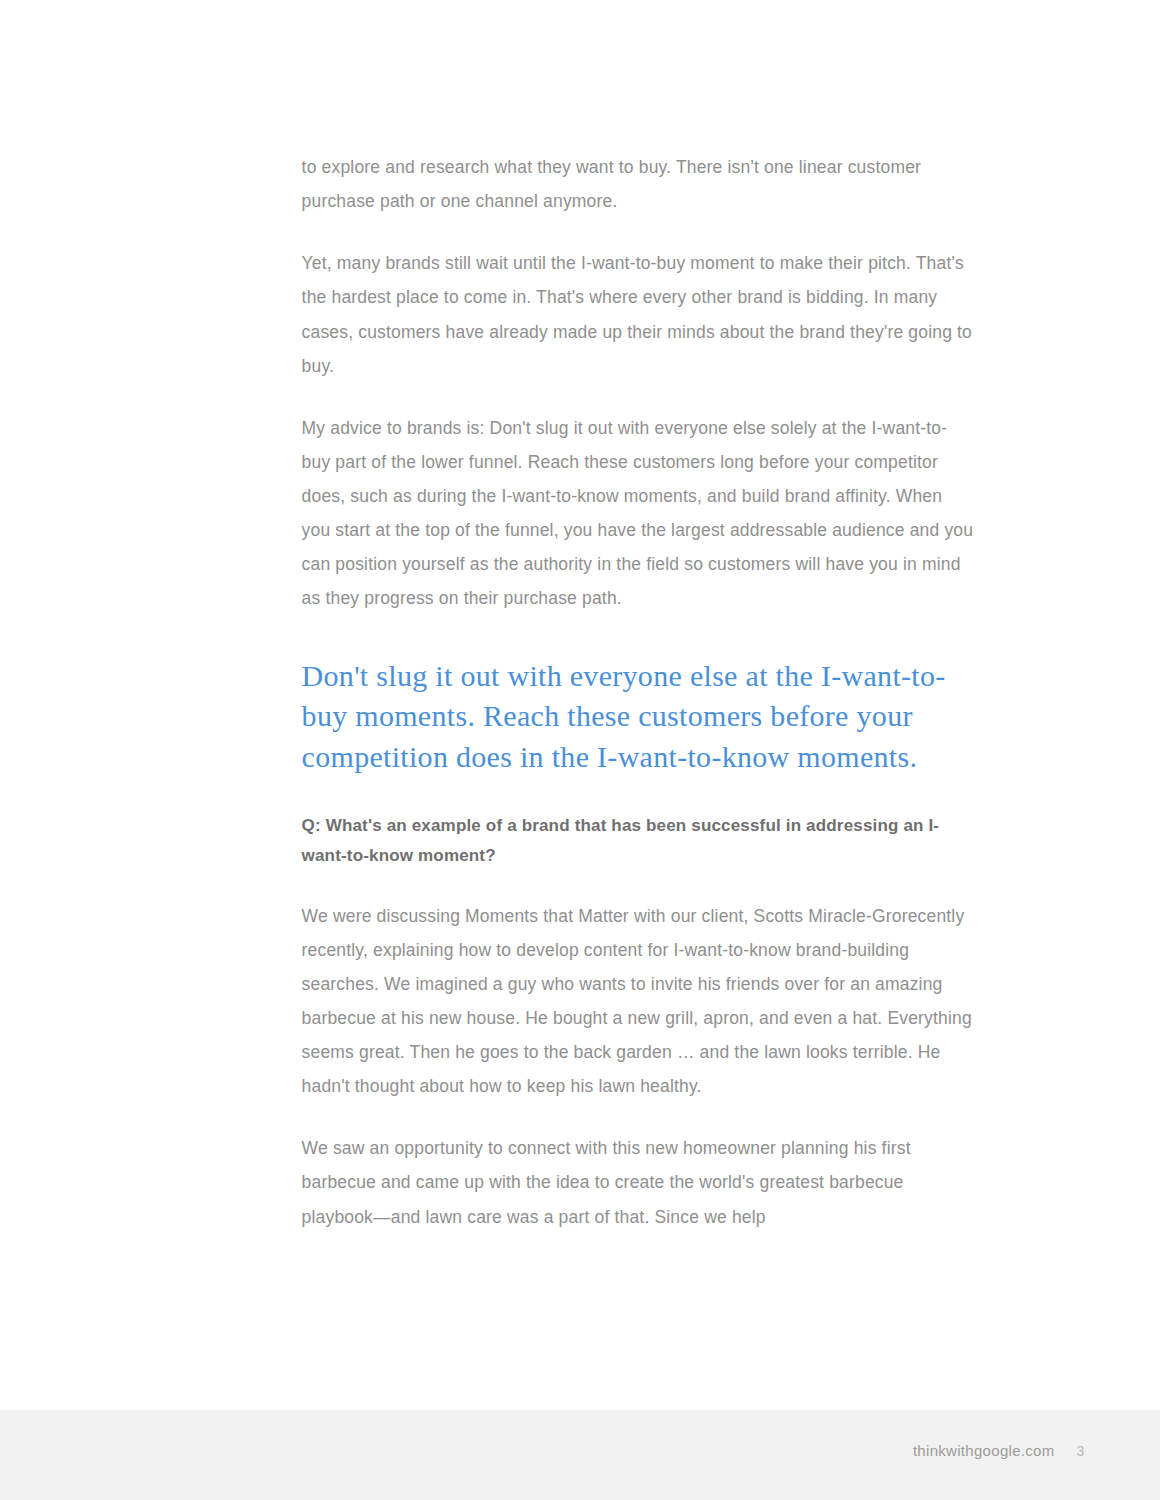to explore and research what they want to buy. There isn't one linear customer purchase path or one channel anymore.
Yet, many brands still wait until the I-want-to-buy moment to make their pitch. That's the hardest place to come in. That's where every other brand is bidding. In many cases, customers have already made up their minds about the brand they're going to buy.
My advice to brands is: Don't slug it out with everyone else solely at the I-want-to-buy part of the lower funnel. Reach these customers long before your competitor does, such as during the I-want-to-know moments, and build brand affinity. When you start at the top of the funnel, you have the largest addressable audience and you can position yourself as the authority in the field so customers will have you in mind as they progress on their purchase path.
Don't slug it out with everyone else at the I-want-to-buy moments. Reach these customers before your competition does in the I-want-to-know moments.
Q: What's an example of a brand that has been successful in addressing an I-want-to-know moment?
We were discussing Moments that Matter with our client, Scotts Miracle-Grorecently recently, explaining how to develop content for I-want-to-know brand-building searches. We imagined a guy who wants to invite his friends over for an amazing barbecue at his new house. He bought a new grill, apron, and even a hat. Everything seems great. Then he goes to the back garden … and the lawn looks terrible. He hadn't thought about how to keep his lawn healthy.
We saw an opportunity to connect with this new homeowner planning his first barbecue and came up with the idea to create the world's greatest barbecue playbook—and lawn care was a part of that. Since we help
thinkwithgoogle.com3